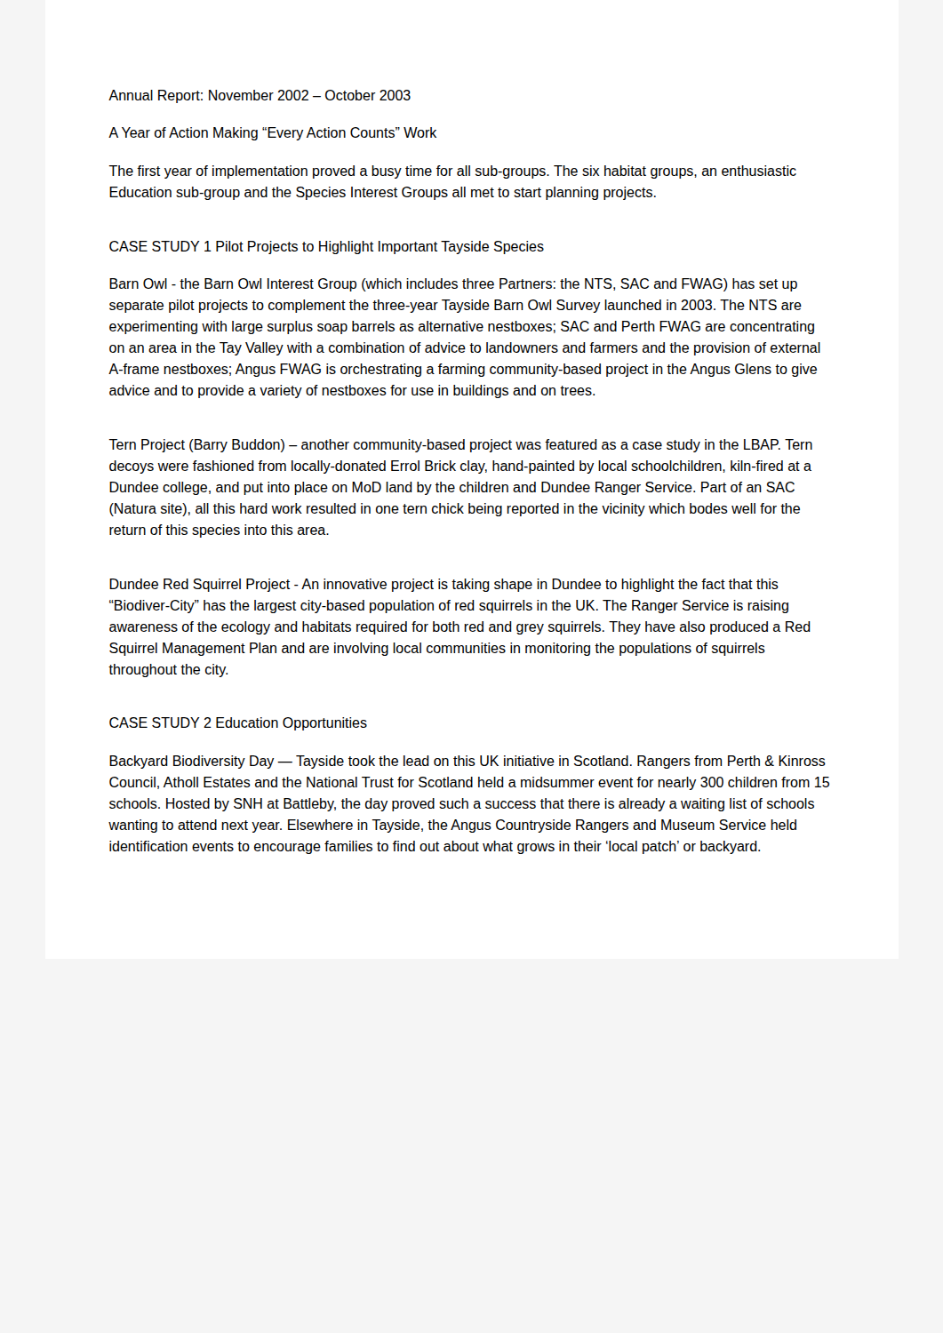Annual Report: November 2002 – October 2003
A Year of Action Making “Every Action Counts” Work
The first year of implementation proved a busy time for all sub-groups. The six habitat groups, an enthusiastic Education sub-group and the Species Interest Groups all met to start planning projects.
CASE STUDY 1 Pilot Projects to Highlight Important Tayside Species
Barn Owl - the Barn Owl Interest Group (which includes three Partners: the NTS, SAC and FWAG) has set up separate pilot projects to complement the three-year Tayside Barn Owl Survey launched in 2003. The NTS are experimenting with large surplus soap barrels as alternative nestboxes; SAC and Perth FWAG are concentrating on an area in the Tay Valley with a combination of advice to landowners and farmers and the provision of external A-frame nestboxes; Angus FWAG is orchestrating a farming community-based project in the Angus Glens to give advice and to provide a variety of nestboxes for use in buildings and on trees.
Tern Project (Barry Buddon) – another community-based project was featured as a case study in the LBAP. Tern decoys were fashioned from locally-donated Errol Brick clay, hand-painted by local schoolchildren, kiln-fired at a Dundee college, and put into place on MoD land by the children and Dundee Ranger Service. Part of an SAC (Natura site), all this hard work resulted in one tern chick being reported in the vicinity which bodes well for the return of this species into this area.
Dundee Red Squirrel Project - An innovative project is taking shape in Dundee to highlight the fact that this “Biodiver-City” has the largest city-based population of red squirrels in the UK. The Ranger Service is raising awareness of the ecology and habitats required for both red and grey squirrels. They have also produced a Red Squirrel Management Plan and are involving local communities in monitoring the populations of squirrels throughout the city.
CASE STUDY 2 Education Opportunities
Backyard Biodiversity Day — Tayside took the lead on this UK initiative in Scotland. Rangers from Perth & Kinross Council, Atholl Estates and the National Trust for Scotland held a midsummer event for nearly 300 children from 15 schools. Hosted by SNH at Battleby, the day proved such a success that there is already a waiting list of schools wanting to attend next year. Elsewhere in Tayside, the Angus Countryside Rangers and Museum Service held identification events to encourage families to find out about what grows in their ‘local patch’ or backyard.